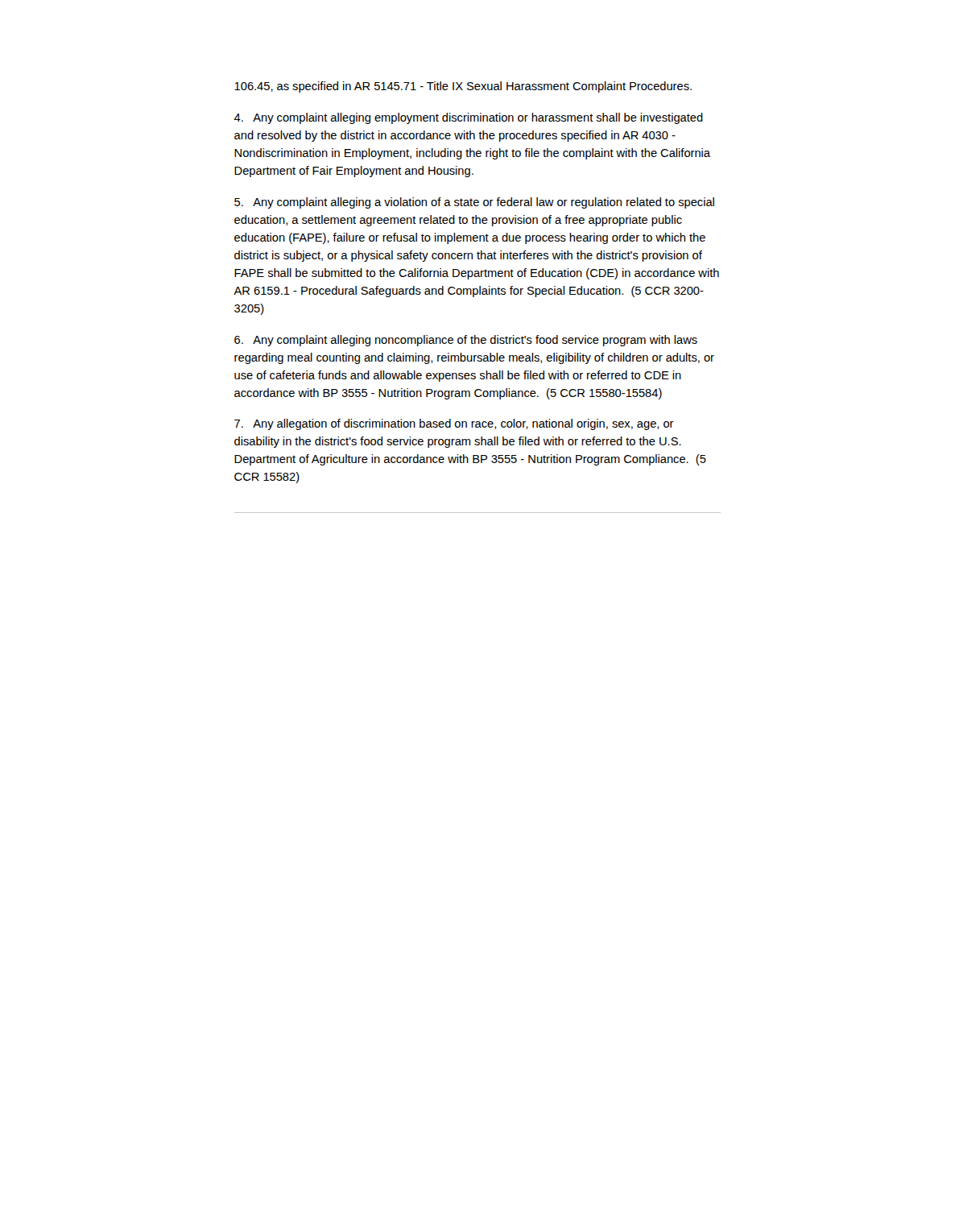106.45, as specified in AR 5145.71 - Title IX Sexual Harassment Complaint Procedures.
4. Any complaint alleging employment discrimination or harassment shall be investigated and resolved by the district in accordance with the procedures specified in AR 4030 - Nondiscrimination in Employment, including the right to file the complaint with the California Department of Fair Employment and Housing.
5. Any complaint alleging a violation of a state or federal law or regulation related to special education, a settlement agreement related to the provision of a free appropriate public education (FAPE), failure or refusal to implement a due process hearing order to which the district is subject, or a physical safety concern that interferes with the district's provision of FAPE shall be submitted to the California Department of Education (CDE) in accordance with AR 6159.1 - Procedural Safeguards and Complaints for Special Education. (5 CCR 3200-3205)
6. Any complaint alleging noncompliance of the district's food service program with laws regarding meal counting and claiming, reimbursable meals, eligibility of children or adults, or use of cafeteria funds and allowable expenses shall be filed with or referred to CDE in accordance with BP 3555 - Nutrition Program Compliance. (5 CCR 15580-15584)
7. Any allegation of discrimination based on race, color, national origin, sex, age, or disability in the district's food service program shall be filed with or referred to the U.S. Department of Agriculture in accordance with BP 3555 - Nutrition Program Compliance. (5 CCR 15582)